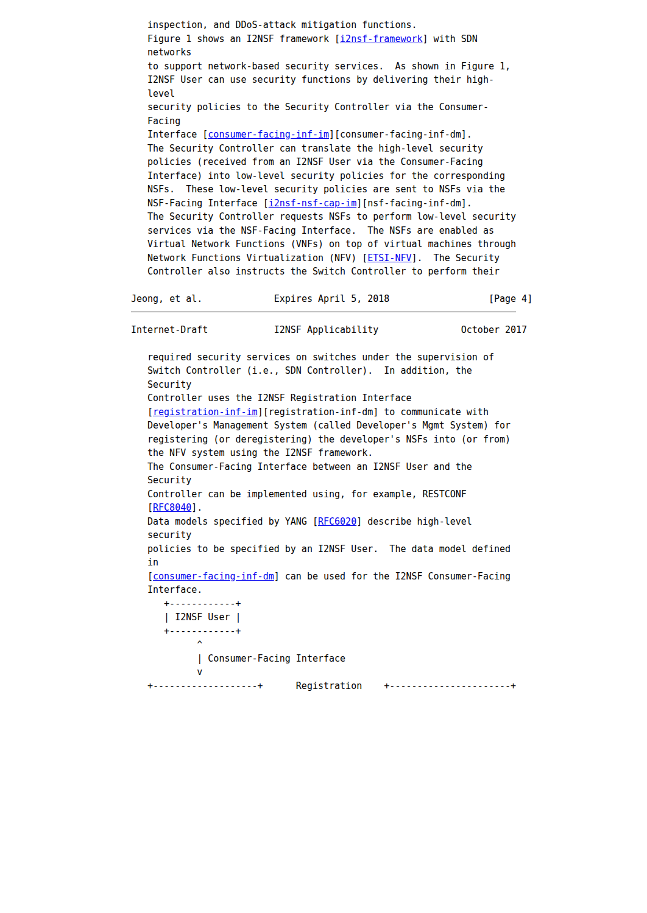inspection, and DDoS-attack mitigation functions.
Figure 1 shows an I2NSF framework [i2nsf-framework] with SDN networks
to support network-based security services.  As shown in Figure 1,
I2NSF User can use security functions by delivering their high-level
security policies to the Security Controller via the Consumer-Facing
Interface [consumer-facing-inf-im][consumer-facing-inf-dm].
The Security Controller can translate the high-level security
policies (received from an I2NSF User via the Consumer-Facing
Interface) into low-level security policies for the corresponding
NSFs.  These low-level security policies are sent to NSFs via the
NSF-Facing Interface [i2nsf-nsf-cap-im][nsf-facing-inf-dm].
The Security Controller requests NSFs to perform low-level security
services via the NSF-Facing Interface.  The NSFs are enabled as
Virtual Network Functions (VNFs) on top of virtual machines through
Network Functions Virtualization (NFV) [ETSI-NFV].  The Security
Controller also instructs the Switch Controller to perform their
Jeong, et al.             Expires April 5, 2018                  [Page 4]
Internet-Draft            I2NSF Applicability               October 2017
required security services on switches under the supervision of
Switch Controller (i.e., SDN Controller).  In addition, the Security
Controller uses the I2NSF Registration Interface
[registration-inf-im][registration-inf-dm] to communicate with
Developer's Management System (called Developer's Mgmt System) for
registering (or deregistering) the developer's NSFs into (or from)
the NFV system using the I2NSF framework.
The Consumer-Facing Interface between an I2NSF User and the Security
Controller can be implemented using, for example, RESTCONF [RFC8040].
Data models specified by YANG [RFC6020] describe high-level security
policies to be specified by an I2NSF User.  The data model defined in
[consumer-facing-inf-dm] can be used for the I2NSF Consumer-Facing
Interface.
   +------------+
   | I2NSF User |
   +------------+
         ^
         | Consumer-Facing Interface
         v
+-------------------+      Registration    +----------------------+